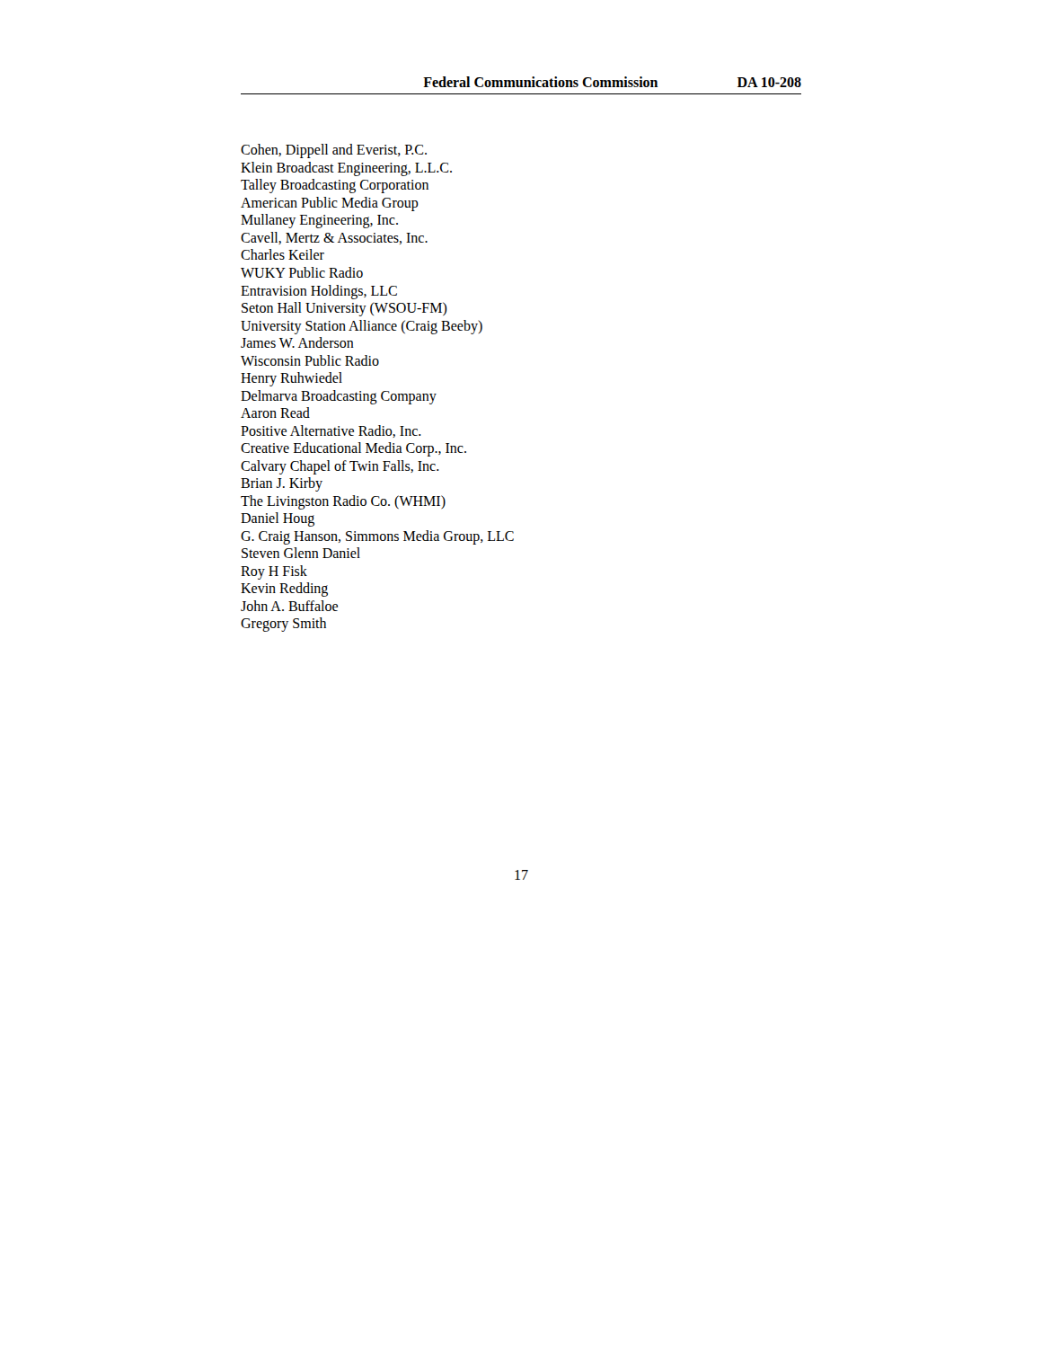Federal Communications Commission
DA 10-208
Cohen, Dippell and Everist, P.C.
Klein Broadcast Engineering, L.L.C.
Talley Broadcasting Corporation
American Public Media Group
Mullaney Engineering, Inc.
Cavell, Mertz & Associates, Inc.
Charles Keiler
WUKY Public Radio
Entravision Holdings, LLC
Seton Hall University (WSOU-FM)
University Station Alliance (Craig Beeby)
James W. Anderson
Wisconsin Public Radio
Henry Ruhwiedel
Delmarva Broadcasting Company
Aaron Read
Positive Alternative Radio, Inc.
Creative Educational Media Corp., Inc.
Calvary Chapel of Twin Falls, Inc.
Brian J. Kirby
The Livingston Radio Co. (WHMI)
Daniel Houg
G. Craig Hanson, Simmons Media Group, LLC
Steven Glenn Daniel
Roy H Fisk
Kevin Redding
John A. Buffaloe
Gregory Smith
17